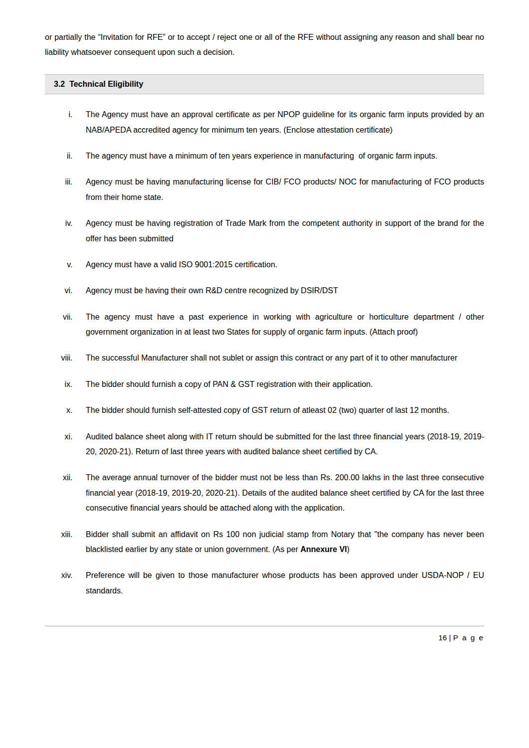or partially the “Invitation for RFE” or to accept / reject one or all of the RFE without assigning any reason and shall bear no liability whatsoever consequent upon such a decision.
3.2 Technical Eligibility
The Agency must have an approval certificate as per NPOP guideline for its organic farm inputs provided by an NAB/APEDA accredited agency for minimum ten years. (Enclose attestation certificate)
The agency must have a minimum of ten years experience in manufacturing of organic farm inputs.
Agency must be having manufacturing license for CIB/ FCO products/ NOC for manufacturing of FCO products from their home state.
Agency must be having registration of Trade Mark from the competent authority in support of the brand for the offer has been submitted
Agency must have a valid ISO 9001:2015 certification.
Agency must be having their own R&D centre recognized by DSIR/DST
The agency must have a past experience in working with agriculture or horticulture department / other government organization in at least two States for supply of organic farm inputs. (Attach proof)
The successful Manufacturer shall not sublet or assign this contract or any part of it to other manufacturer
The bidder should furnish a copy of PAN & GST registration with their application.
The bidder should furnish self-attested copy of GST return of atleast 02 (two) quarter of last 12 months.
Audited balance sheet along with IT return should be submitted for the last three financial years (2018-19, 2019-20, 2020-21). Return of last three years with audited balance sheet certified by CA.
The average annual turnover of the bidder must not be less than Rs. 200.00 lakhs in the last three consecutive financial year (2018-19, 2019-20, 2020-21). Details of the audited balance sheet certified by CA for the last three consecutive financial years should be attached along with the application.
Bidder shall submit an affidavit on Rs 100 non judicial stamp from Notary that "the company has never been blacklisted earlier by any state or union government. (As per Annexure VI)
Preference will be given to those manufacturer whose products has been approved under USDA-NOP / EU standards.
16 | P a g e